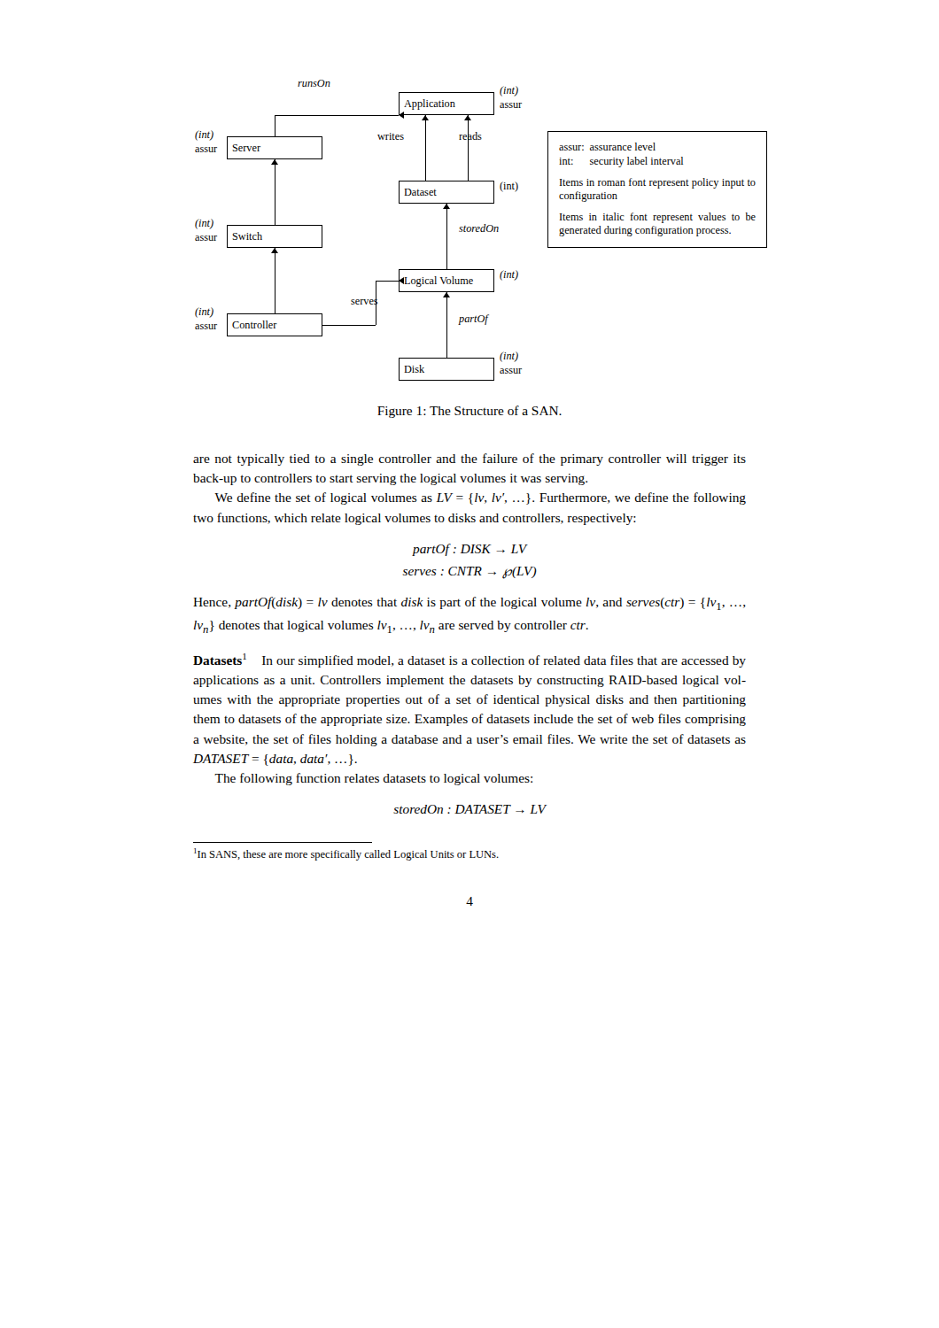Application
Server
Dataset
Switch
Logical Volume
Controller
Disk
(int)
assur
(int)
assur
(int)
(int)
assur
(int)
(int)
assur
(int)
assur
runsOn
writes
reads
storedOn
serves
partOf
| assur: | assurance level |
| int: | security label interval |
Items in roman font represent policy input to configuration
Items in italic font represent values to be generated during configuration process.
Figure 1: The Structure of a SAN.
are not typically tied to a single controller and the failure of the primary controller will trigger its back-up to controllers to start serving the logical volumes it was serving.
We define the set of logical volumes as LV = {lv, lv′, …}. Furthermore, we define the following two functions, which relate logical volumes to disks and controllers, respectively:
partOf : DISK → LV serves : CNTR → ℘(LV)
Hence, partOf(disk) = lv denotes that disk is part of the logical volume lv, and serves(ctr) = {lv1, …, lvn} denotes that logical volumes lv1, …, lvn are served by controller ctr.
Datasets1 In our simplified model, a dataset is a collection of related data files that are accessed by applications as a unit. Controllers implement the datasets by constructing RAID-based logical volumes with the appropriate properties out of a set of identical physical disks and then partitioning them to datasets of the appropriate size. Examples of datasets include the set of web files comprising a website, the set of files holding a database and a user’s email files. We write the set of datasets as DATASET = {data, data′, …}.
The following function relates datasets to logical volumes:
storedOn : DATASET → LV
1In SANS, these are more specifically called Logical Units or LUNs.
4